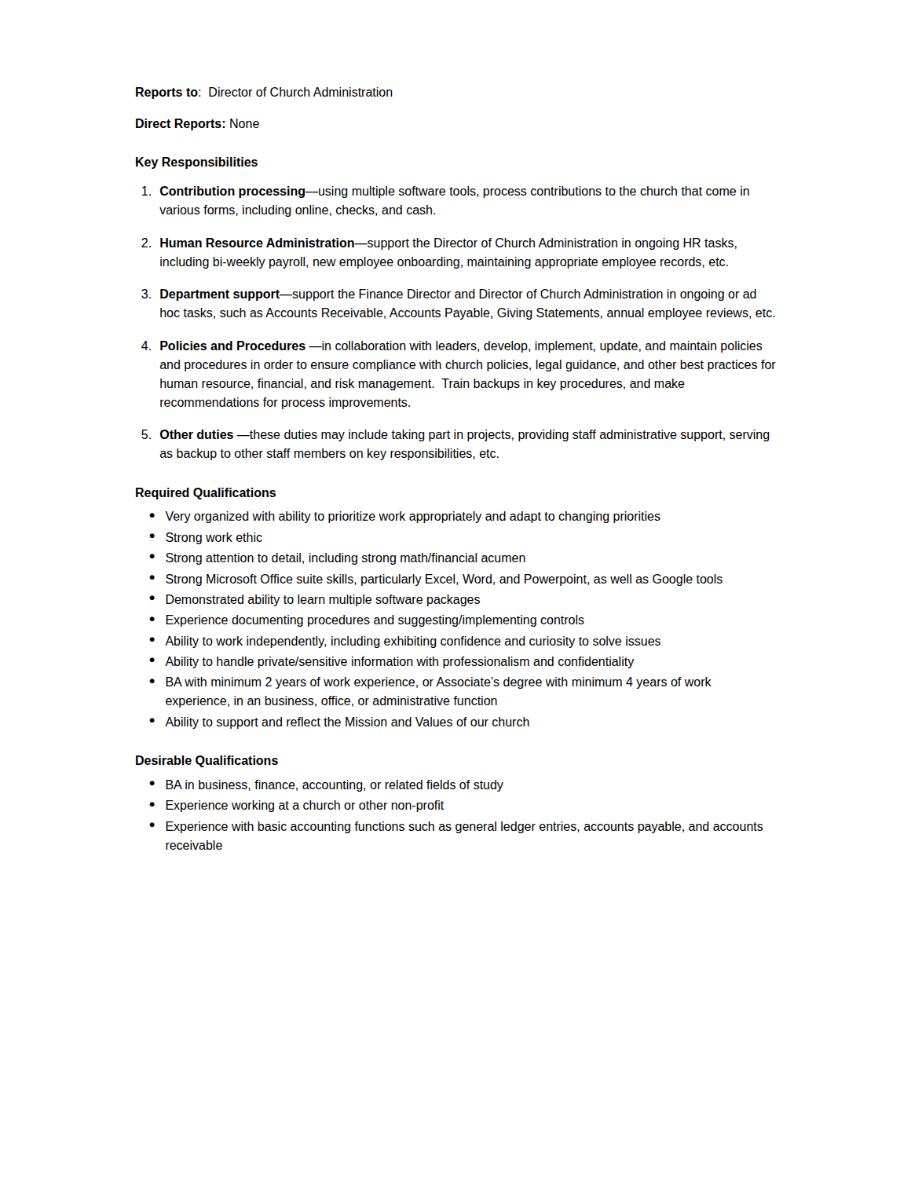Reports to: Director of Church Administration
Direct Reports: None
Key Responsibilities
Contribution processing—using multiple software tools, process contributions to the church that come in various forms, including online, checks, and cash.
Human Resource Administration—support the Director of Church Administration in ongoing HR tasks, including bi-weekly payroll, new employee onboarding, maintaining appropriate employee records, etc.
Department support—support the Finance Director and Director of Church Administration in ongoing or ad hoc tasks, such as Accounts Receivable, Accounts Payable, Giving Statements, annual employee reviews, etc.
Policies and Procedures —in collaboration with leaders, develop, implement, update, and maintain policies and procedures in order to ensure compliance with church policies, legal guidance, and other best practices for human resource, financial, and risk management. Train backups in key procedures, and make recommendations for process improvements.
Other duties —these duties may include taking part in projects, providing staff administrative support, serving as backup to other staff members on key responsibilities, etc.
Required Qualifications
Very organized with ability to prioritize work appropriately and adapt to changing priorities
Strong work ethic
Strong attention to detail, including strong math/financial acumen
Strong Microsoft Office suite skills, particularly Excel, Word, and Powerpoint, as well as Google tools
Demonstrated ability to learn multiple software packages
Experience documenting procedures and suggesting/implementing controls
Ability to work independently, including exhibiting confidence and curiosity to solve issues
Ability to handle private/sensitive information with professionalism and confidentiality
BA with minimum 2 years of work experience, or Associate’s degree with minimum 4 years of work experience, in an business, office, or administrative function
Ability to support and reflect the Mission and Values of our church
Desirable Qualifications
BA in business, finance, accounting, or related fields of study
Experience working at a church or other non-profit
Experience with basic accounting functions such as general ledger entries, accounts payable, and accounts receivable